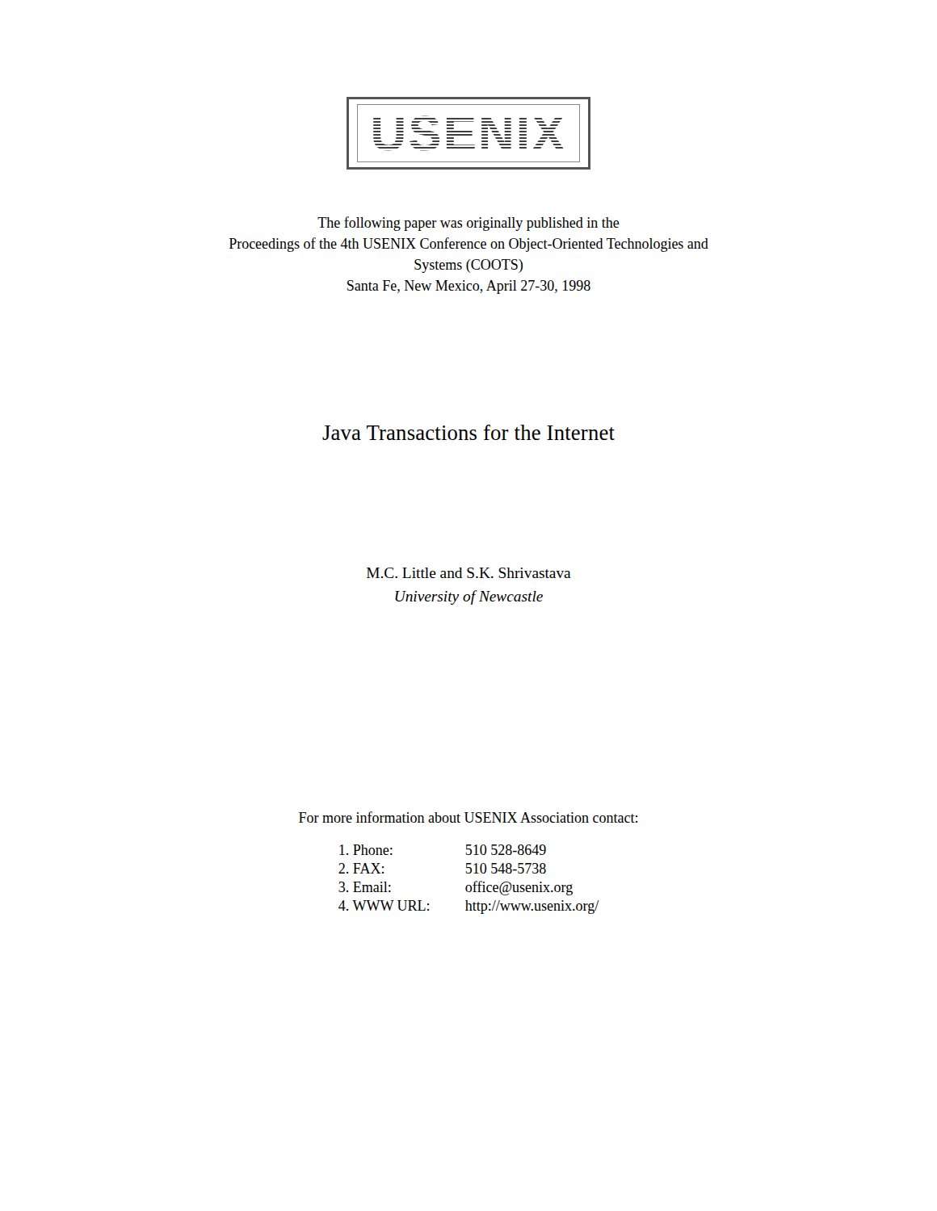USENIX
The following paper was originally published in the
Proceedings of the 4th USENIX Conference on Object-Oriented Technologies and Systems (COOTS)
Santa Fe, New Mexico, April 27-30, 1998
Java Transactions for the Internet
M.C. Little and S.K. Shrivastava
University of Newcastle
For more information about USENIX Association contact:
| 1. Phone: | 510 528-8649 |
| 2. FAX: | 510 548-5738 |
| 3. Email: | office@usenix.org |
| 4. WWW URL: | http://www.usenix.org/ |